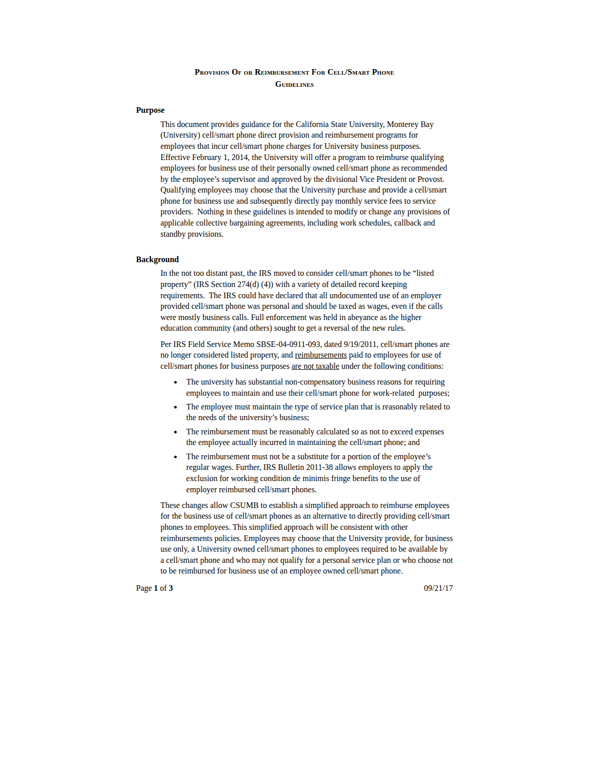Provision Of or Reimbursement For Cell/Smart Phone
Guidelines
Purpose
This document provides guidance for the California State University, Monterey Bay (University) cell/smart phone direct provision and reimbursement programs for employees that incur cell/smart phone charges for University business purposes. Effective February 1, 2014, the University will offer a program to reimburse qualifying employees for business use of their personally owned cell/smart phone as recommended by the employee’s supervisor and approved by the divisional Vice President or Provost. Qualifying employees may choose that the University purchase and provide a cell/smart phone for business use and subsequently directly pay monthly service fees to service providers. Nothing in these guidelines is intended to modify or change any provisions of applicable collective bargaining agreements, including work schedules, callback and standby provisions.
Background
In the not too distant past, the IRS moved to consider cell/smart phones to be “listed property” (IRS Section 274(d) (4)) with a variety of detailed record keeping requirements. The IRS could have declared that all undocumented use of an employer provided cell/smart phone was personal and should be taxed as wages, even if the calls were mostly business calls. Full enforcement was held in abeyance as the higher education community (and others) sought to get a reversal of the new rules.
Per IRS Field Service Memo SBSE-04-0911-093, dated 9/19/2011, cell/smart phones are no longer considered listed property, and reimbursements paid to employees for use of cell/smart phones for business purposes are not taxable under the following conditions:
The university has substantial non-compensatory business reasons for requiring employees to maintain and use their cell/smart phone for work-related purposes;
The employee must maintain the type of service plan that is reasonably related to the needs of the university’s business;
The reimbursement must be reasonably calculated so as not to exceed expenses the employee actually incurred in maintaining the cell/smart phone; and
The reimbursement must not be a substitute for a portion of the employee’s regular wages. Further, IRS Bulletin 2011-38 allows employers to apply the exclusion for working condition de minimis fringe benefits to the use of employer reimbursed cell/smart phones.
These changes allow CSUMB to establish a simplified approach to reimburse employees for the business use of cell/smart phones as an alternative to directly providing cell/smart phones to employees. This simplified approach will be consistent with other reimbursements policies. Employees may choose that the University provide, for business use only, a University owned cell/smart phones to employees required to be available by a cell/smart phone and who may not qualify for a personal service plan or who choose not to be reimbursed for business use of an employee owned cell/smart phone.
Page 1 of 3
09/21/17